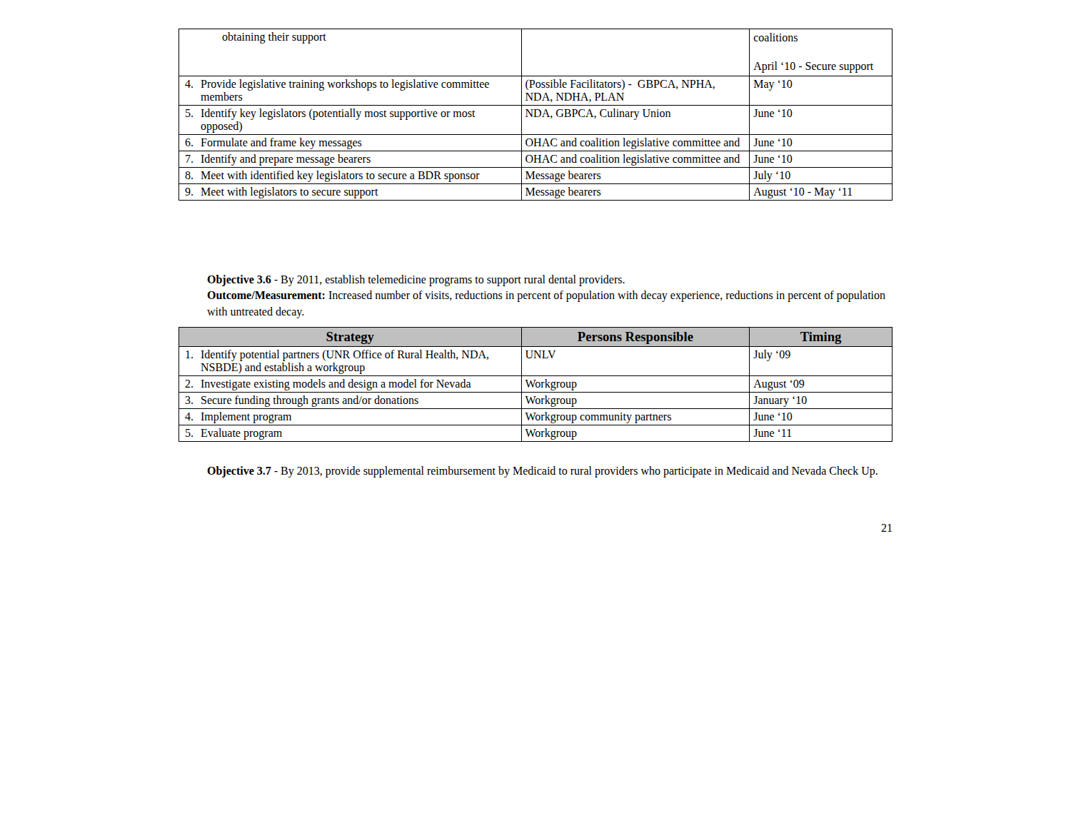| obtaining their support | | coalitions April ‘10 - Secure support |
| 4. Provide legislative training workshops to legislative committee members | (Possible Facilitators) - GBPCA, NPHA, NDA, NDHA, PLAN | May ‘10 |
| 5. Identify key legislators (potentially most supportive or most opposed) | NDA, GBPCA, Culinary Union | June ‘10 |
| 6. Formulate and frame key messages | OHAC and coalition legislative committee and | June ‘10 |
| 7. Identify and prepare message bearers | OHAC and coalition legislative committee and | June ‘10 |
| 8. Meet with identified key legislators to secure a BDR sponsor | Message bearers | July ‘10 |
| 9. Meet with legislators to secure support | Message bearers | August ‘10 - May ‘11 |
Objective 3.6 - By 2011, establish telemedicine programs to support rural dental providers.
Outcome/Measurement: Increased number of visits, reductions in percent of population with decay experience, reductions in percent of population with untreated decay.
| Strategy | Persons Responsible | Timing |
| --- | --- | --- |
| 1. Identify potential partners (UNR Office of Rural Health, NDA, NSBDE) and establish a workgroup | UNLV | July ‘09 |
| 2. Investigate existing models and design a model for Nevada | Workgroup | August ‘09 |
| 3. Secure funding through grants and/or donations | Workgroup | January ‘10 |
| 4. Implement program | Workgroup community partners | June ‘10 |
| 5. Evaluate program | Workgroup | June ‘11 |
Objective 3.7 - By 2013, provide supplemental reimbursement by Medicaid to rural providers who participate in Medicaid and Nevada Check Up.
21